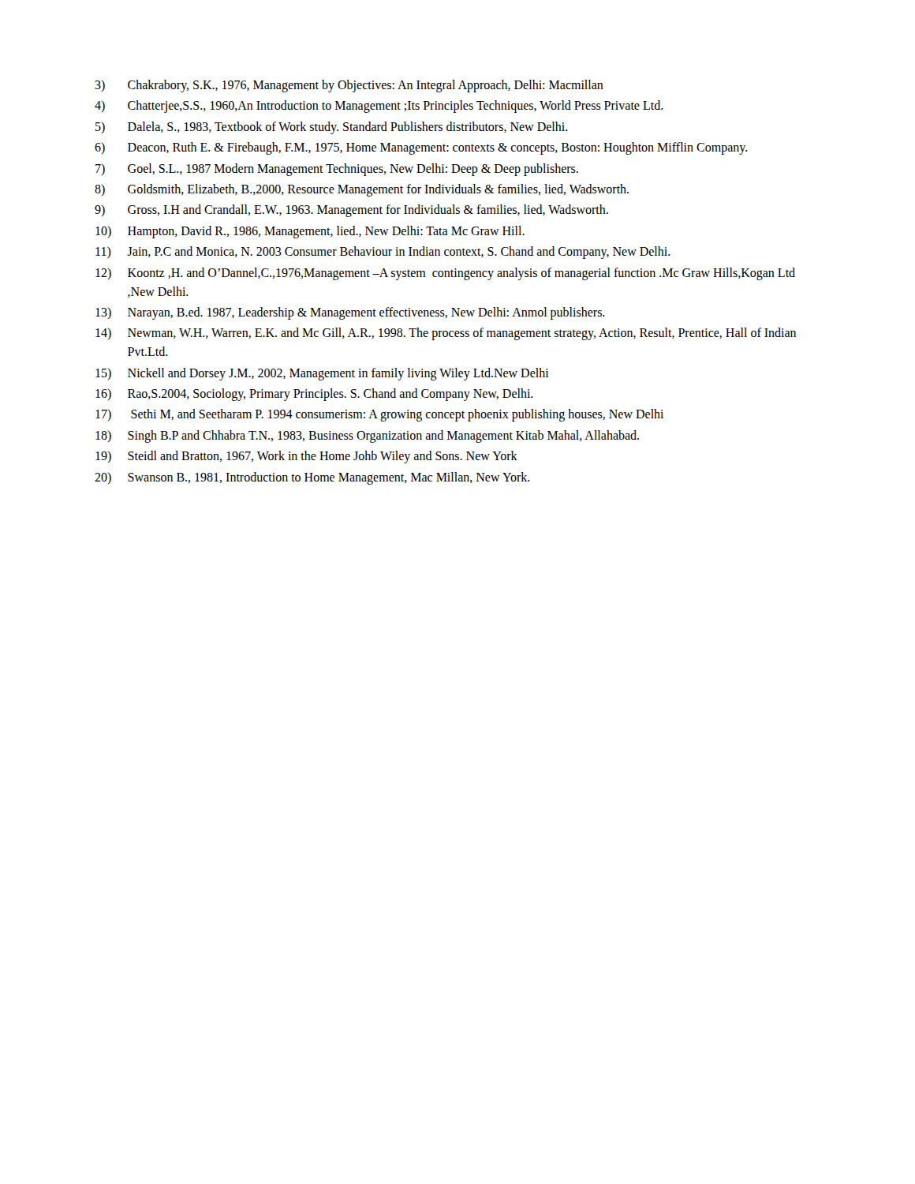3) Chakrabory, S.K., 1976, Management by Objectives: An Integral Approach, Delhi: Macmillan
4) Chatterjee,S.S., 1960,An Introduction to Management ;Its Principles Techniques, World Press Private Ltd.
5) Dalela, S., 1983, Textbook of Work study. Standard Publishers distributors, New Delhi.
6) Deacon, Ruth E. & Firebaugh, F.M., 1975, Home Management: contexts & concepts, Boston: Houghton Mifflin Company.
7) Goel, S.L., 1987 Modern Management Techniques, New Delhi: Deep & Deep publishers.
8) Goldsmith, Elizabeth, B.,2000, Resource Management for Individuals & families, lied, Wadsworth.
9) Gross, I.H and Crandall, E.W., 1963. Management for Individuals & families, lied, Wadsworth.
10) Hampton, David R., 1986, Management, lied., New Delhi: Tata Mc Graw Hill.
11) Jain, P.C and Monica, N. 2003 Consumer Behaviour in Indian context, S. Chand and Company, New Delhi.
12) Koontz ,H. and O’Dannel,C.,1976,Management –A system contingency analysis of managerial function .Mc Graw Hills,Kogan Ltd ,New Delhi.
13) Narayan, B.ed. 1987, Leadership & Management effectiveness, New Delhi: Anmol publishers.
14) Newman, W.H., Warren, E.K. and Mc Gill, A.R., 1998. The process of management strategy, Action, Result, Prentice, Hall of Indian Pvt.Ltd.
15) Nickell and Dorsey J.M., 2002, Management in family living Wiley Ltd.New Delhi
16) Rao,S.2004, Sociology, Primary Principles. S. Chand and Company New, Delhi.
17) Sethi M, and Seetharam P. 1994 consumerism: A growing concept phoenix publishing houses, New Delhi
18) Singh B.P and Chhabra T.N., 1983, Business Organization and Management Kitab Mahal, Allahabad.
19) Steidl and Bratton, 1967, Work in the Home Johb Wiley and Sons. New York
20) Swanson B., 1981, Introduction to Home Management, Mac Millan, New York.